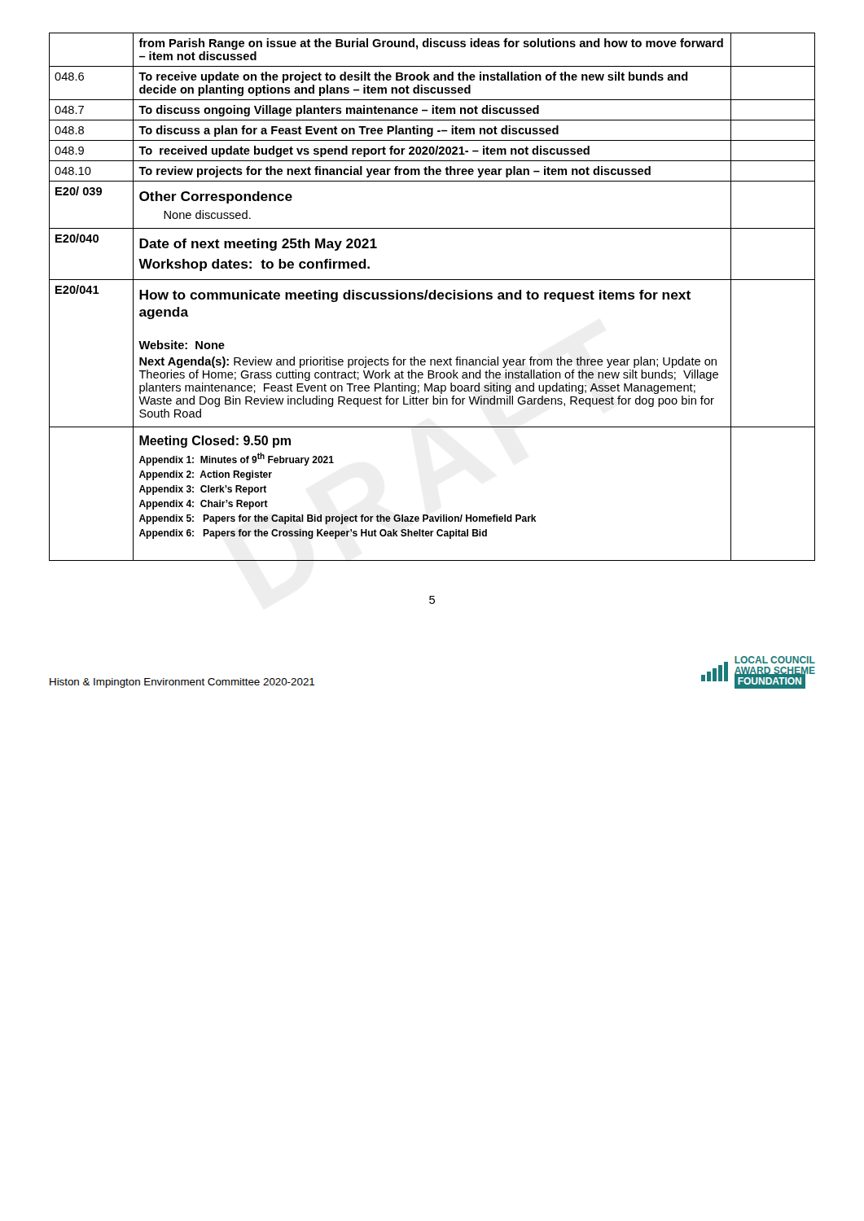DRAFT
| | from Parish Range on issue at the Burial Ground, discuss ideas for solutions and how to move forward – item not discussed | |
| 048.6 | To receive update on the project to desilt the Brook and the installation of the new silt bunds and decide on planting options and plans – item not discussed | |
| 048.7 | To discuss ongoing Village planters maintenance – item not discussed | |
| 048.8 | To discuss a plan for a Feast Event on Tree Planting -– item not discussed | |
| 048.9 | To received update budget vs spend report for 2020/2021- – item not discussed | |
| 048.10 | To review projects for the next financial year from the three year plan – item not discussed | |
| E20/ 039 | Other Correspondence None discussed. | |
| E20/040 | Date of next meeting 25th May 2021 Workshop dates: to be confirmed. | |
| E20/041 | How to communicate meeting discussions/decisions and to request items for next agenda Website: None Next Agenda(s): Review and prioritise projects for the next financial year from the three year plan; Update on Theories of Home; Grass cutting contract; Work at the Brook and the installation of the new silt bunds; Village planters maintenance; Feast Event on Tree Planting; Map board siting and updating; Asset Management; Waste and Dog Bin Review including Request for Litter bin for Windmill Gardens, Request for dog poo bin for South Road | |
| | Meeting Closed: 9.50 pm Appendix 1: Minutes of 9 th February 2021 Appendix 2: Action Register Appendix 3: Clerk’s Report Appendix 4: Chair’s Report Appendix 5: Papers for the Capital Bid project for the Glaze Pavilion/ Homefield Park Appendix 6: Papers for the Crossing Keeper’s Hut Oak Shelter Capital Bid | |
5
Histon & Impington Environment Committee 2020-2021
LOCAL COUNCIL
AWARD SCHEME
FOUNDATION